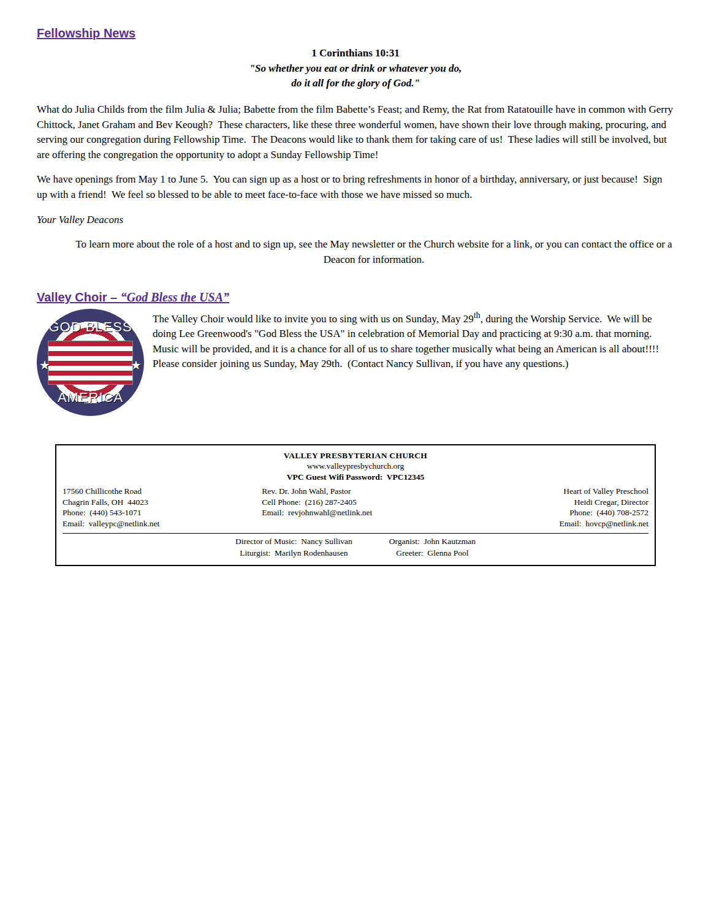Fellowship News
1 Corinthians 10:31
"So whether you eat or drink or whatever you do,
do it all for the glory of God."
What do Julia Childs from the film Julia & Julia; Babette from the film Babette’s Feast; and Remy, the Rat from Ratatouille have in common with Gerry Chittock, Janet Graham and Bev Keough? These characters, like these three wonderful women, have shown their love through making, procuring, and serving our congregation during Fellowship Time. The Deacons would like to thank them for taking care of us! These ladies will still be involved, but are offering the congregation the opportunity to adopt a Sunday Fellowship Time!
We have openings from May 1 to June 5. You can sign up as a host or to bring refreshments in honor of a birthday, anniversary, or just because! Sign up with a friend! We feel so blessed to be able to meet face-to-face with those we have missed so much.
Your Valley Deacons
To learn more about the role of a host and to sign up, see the May newsletter or the Church website for a link, or you can contact the office or a Deacon for information.
Valley Choir – “God Bless the USA”
GOD BLESS
★
★
AMERICA
The Valley Choir would like to invite you to sing with us on Sunday, May 29th, during the Worship Service. We will be doing Lee Greenwood's "God Bless the USA" in celebration of Memorial Day and practicing at 9:30 a.m. that morning. Music will be provided, and it is a chance for all of us to share together musically what being an American is all about!!!! Please consider joining us Sunday, May 29th. (Contact Nancy Sullivan, if you have any questions.)
VALLEY PRESBYTERIAN CHURCH
www.valleypresbychurch.org
VPC Guest Wifi Password: VPC12345
17560 Chillicothe Road
Chagrin Falls, OH 44023
Phone: (440) 543-1071
Email: valleypc@netlink.net
Rev. Dr. John Wahl, Pastor
Cell Phone: (216) 287-2405
Email: revjohnwahl@netlink.net
Heart of Valley Preschool
Heidi Cregar, Director
Phone: (440) 708-2572
Email: hovcp@netlink.net
Director of Music: Nancy Sullivan
Liturgist: Marilyn Rodenhausen
Organist: John Kautzman
Greeter: Glenna Pool